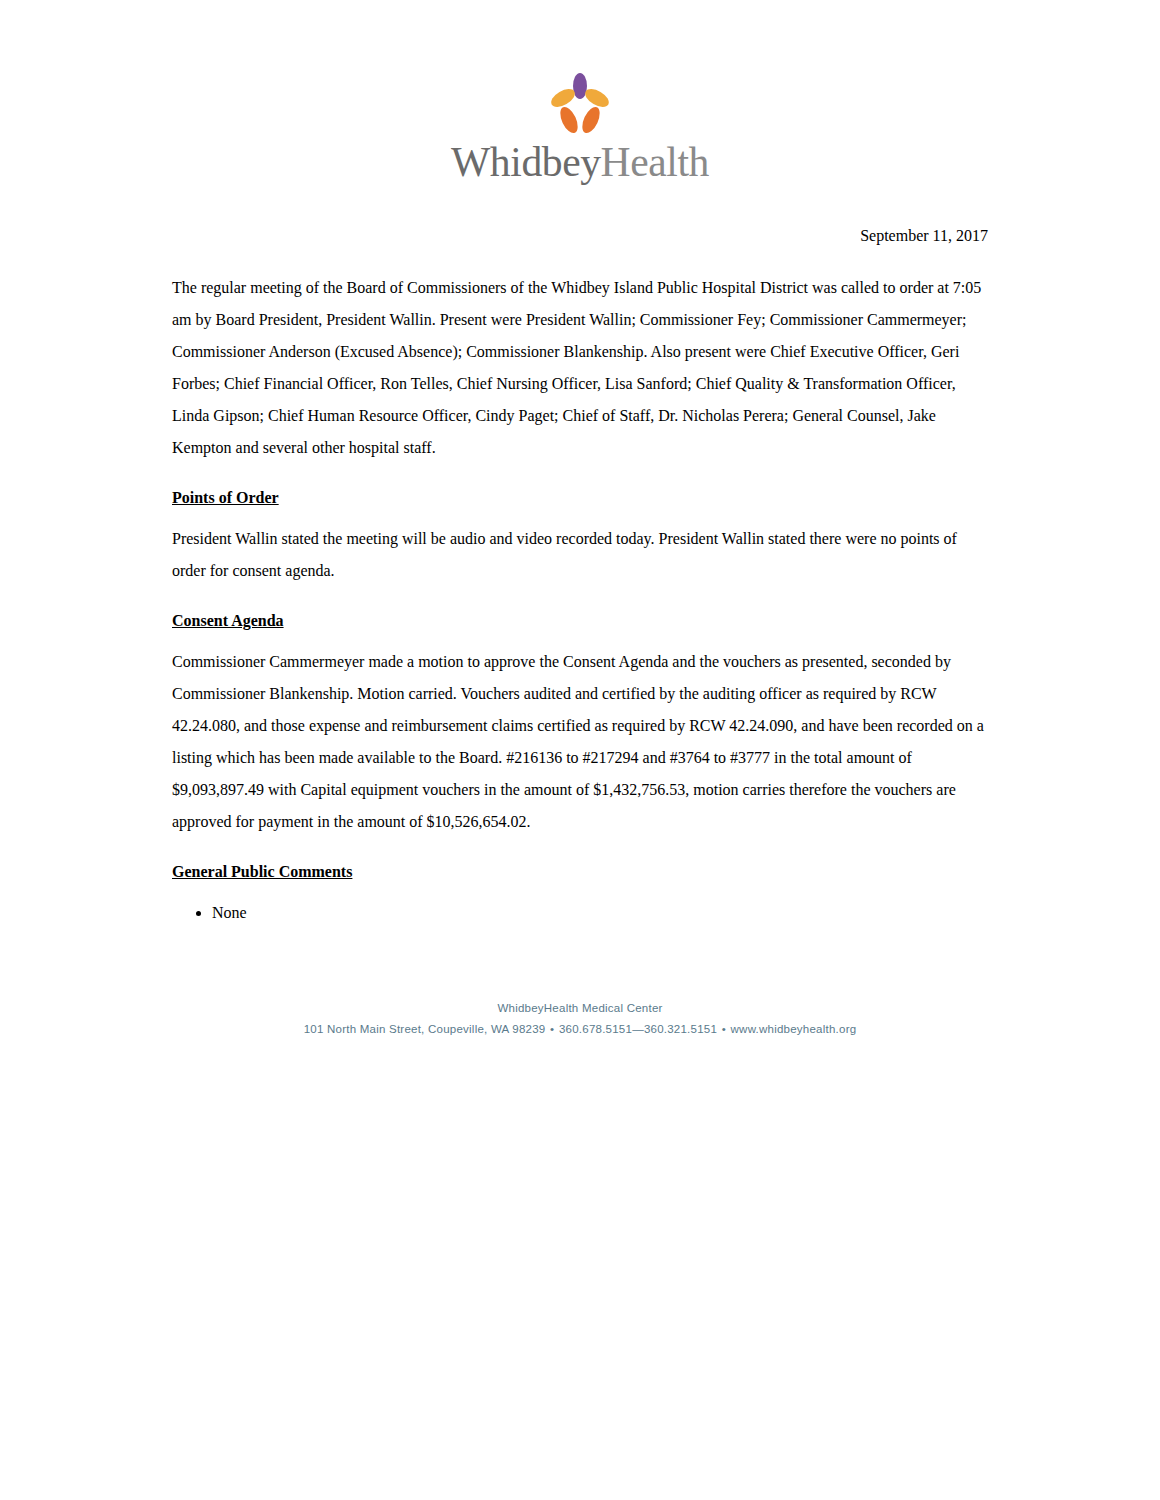Whidbey Health
September 11, 2017
The regular meeting of the Board of Commissioners of the Whidbey Island Public Hospital District was called to order at 7:05 am by Board President, President Wallin. Present were President Wallin; Commissioner Fey; Commissioner Cammermeyer; Commissioner Anderson (Excused Absence); Commissioner Blankenship. Also present were Chief Executive Officer, Geri Forbes; Chief Financial Officer, Ron Telles, Chief Nursing Officer, Lisa Sanford; Chief Quality & Transformation Officer, Linda Gipson; Chief Human Resource Officer, Cindy Paget; Chief of Staff, Dr. Nicholas Perera; General Counsel, Jake Kempton and several other hospital staff.
Points of Order
President Wallin stated the meeting will be audio and video recorded today. President Wallin stated there were no points of order for consent agenda.
Consent Agenda
Commissioner Cammermeyer made a motion to approve the Consent Agenda and the vouchers as presented, seconded by Commissioner Blankenship. Motion carried. Vouchers audited and certified by the auditing officer as required by RCW 42.24.080, and those expense and reimbursement claims certified as required by RCW 42.24.090, and have been recorded on a listing which has been made available to the Board. #216136 to #217294 and #3764 to #3777 in the total amount of $9,093,897.49 with Capital equipment vouchers in the amount of $1,432,756.53, motion carries therefore the vouchers are approved for payment in the amount of $10,526,654.02.
General Public Comments
None
WhidbeyHealth Medical Center
101 North Main Street, Coupeville, WA 98239•360.678.5151—360.321.5151•www.whidbeyhealth.org